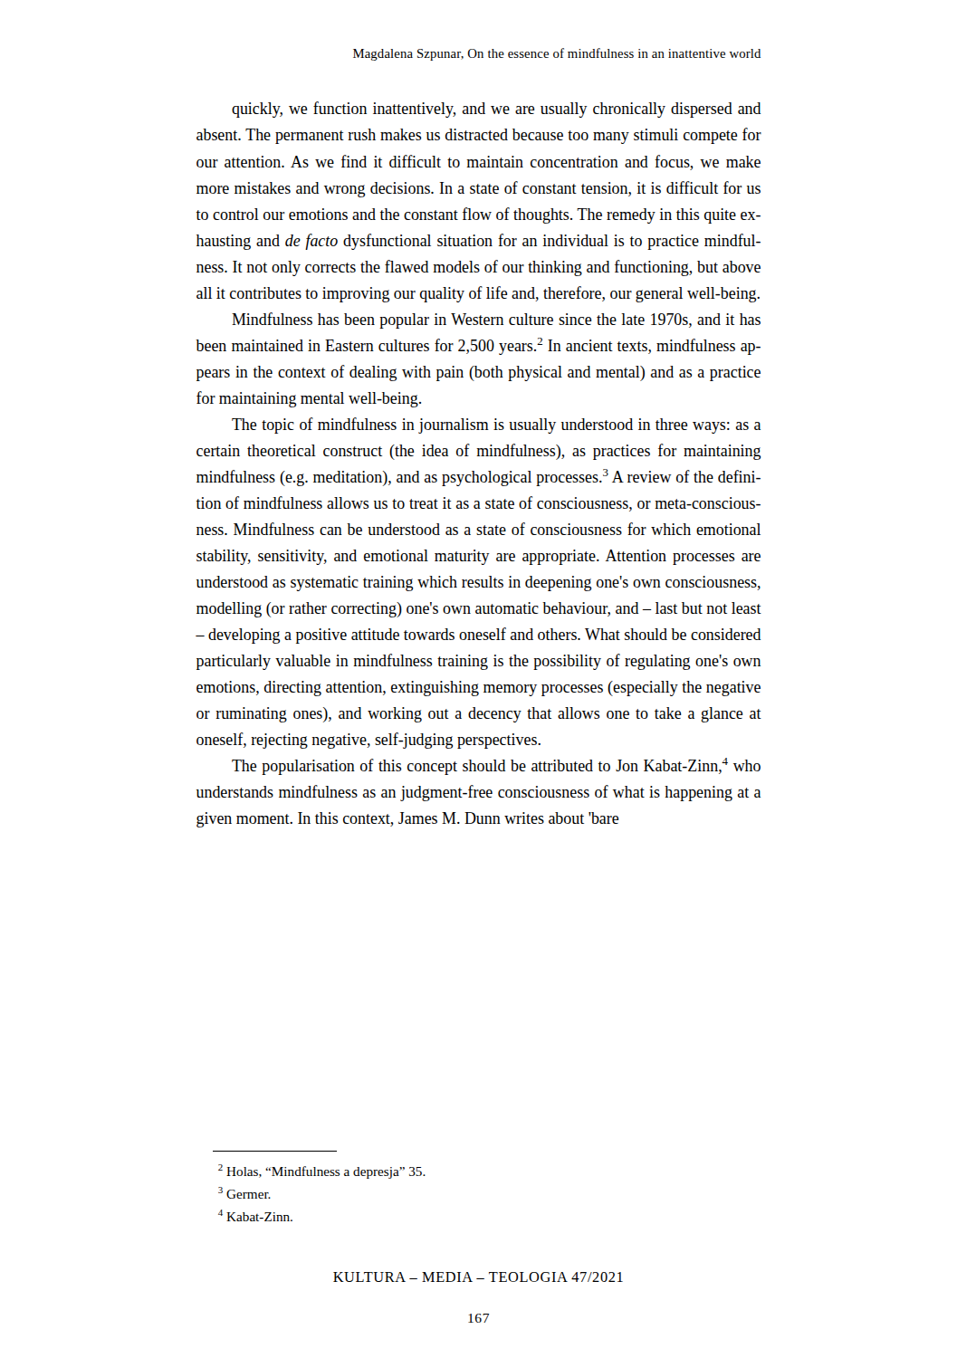Magdalena Szpunar, On the essence of mindfulness in an inattentive world
quickly, we function inattentively, and we are usually chronically dispersed and absent. The permanent rush makes us distracted because too many stimuli compete for our attention. As we find it difficult to maintain concentration and focus, we make more mistakes and wrong decisions. In a state of constant tension, it is difficult for us to control our emotions and the constant flow of thoughts. The remedy in this quite exhausting and de facto dysfunctional situation for an individual is to practice mindfulness. It not only corrects the flawed models of our thinking and functioning, but above all it contributes to improving our quality of life and, therefore, our general well-being.
Mindfulness has been popular in Western culture since the late 1970s, and it has been maintained in Eastern cultures for 2,500 years.2 In ancient texts, mindfulness appears in the context of dealing with pain (both physical and mental) and as a practice for maintaining mental well-being.
The topic of mindfulness in journalism is usually understood in three ways: as a certain theoretical construct (the idea of mindfulness), as practices for maintaining mindfulness (e.g. meditation), and as psychological processes.3 A review of the definition of mindfulness allows us to treat it as a state of consciousness, or meta-consciousness. Mindfulness can be understood as a state of consciousness for which emotional stability, sensitivity, and emotional maturity are appropriate. Attention processes are understood as systematic training which results in deepening one's own consciousness, modelling (or rather correcting) one's own automatic behaviour, and – last but not least – developing a positive attitude towards oneself and others. What should be considered particularly valuable in mindfulness training is the possibility of regulating one's own emotions, directing attention, extinguishing memory processes (especially the negative or ruminating ones), and working out a decency that allows one to take a glance at oneself, rejecting negative, self-judging perspectives.
The popularisation of this concept should be attributed to Jon Kabat-Zinn,4 who understands mindfulness as an judgment-free consciousness of what is happening at a given moment. In this context, James M. Dunn writes about 'bare
2 Holas, “Mindfulness a depresja” 35.
3 Germer.
4 Kabat-Zinn.
KULTURA – MEDIA – TEOLOGIA 47/2021
167